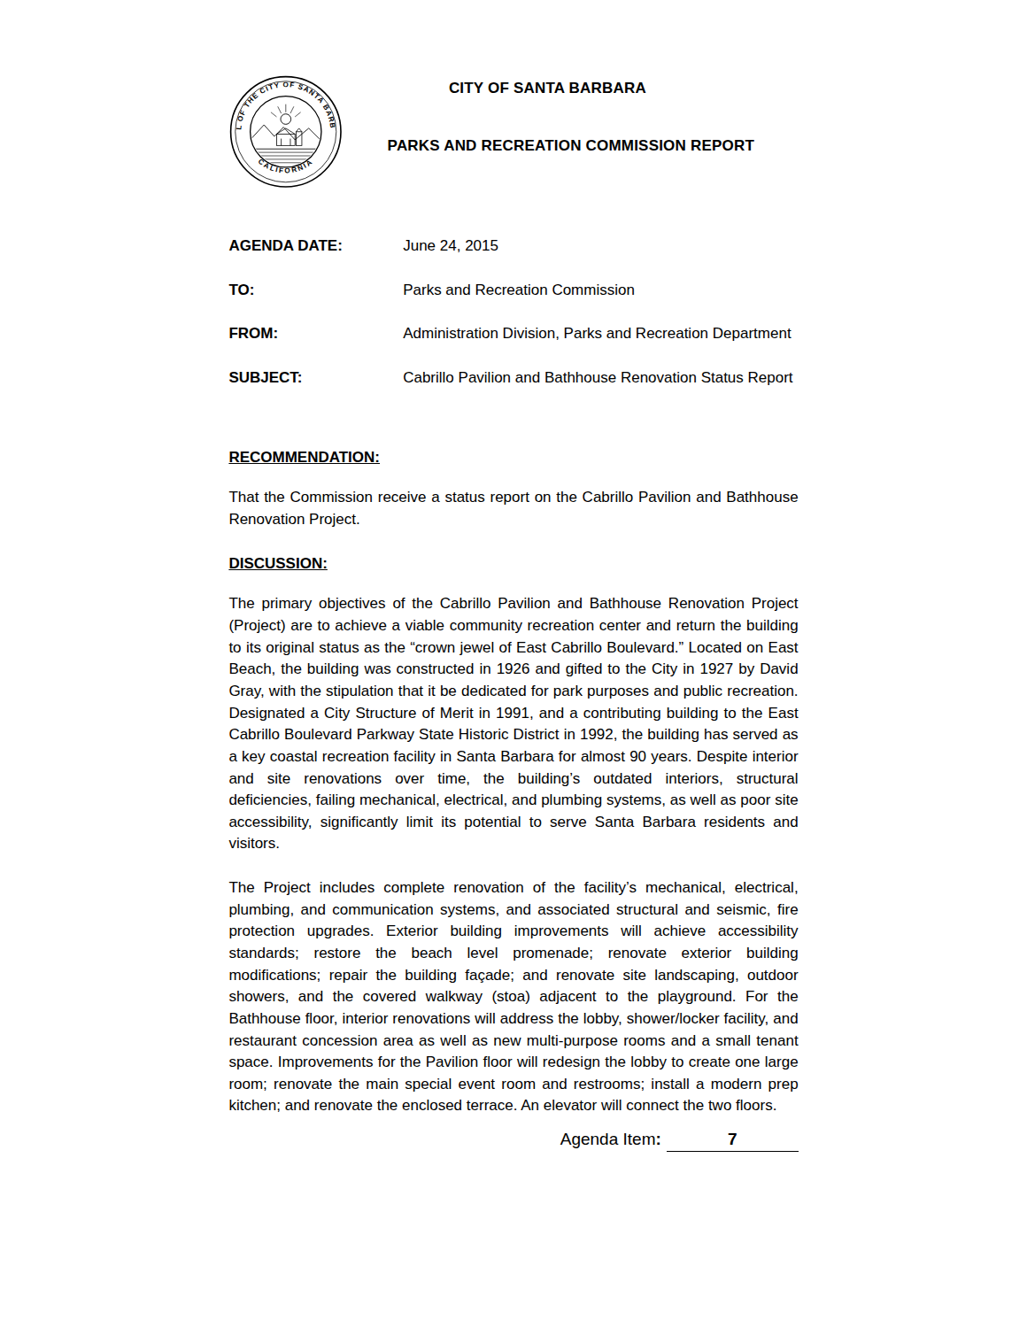SEAL OF THE CITY OF SANTA BARBARA CALIFORNIA
CITY OF SANTA BARBARA
PARKS AND RECREATION COMMISSION REPORT
| AGENDA DATE: | June 24, 2015 |
| TO: | Parks and Recreation Commission |
| FROM: | Administration Division, Parks and Recreation Department |
| SUBJECT: | Cabrillo Pavilion and Bathhouse Renovation Status Report |
RECOMMENDATION:
That the Commission receive a status report on the Cabrillo Pavilion and Bathhouse Renovation Project.
DISCUSSION:
The primary objectives of the Cabrillo Pavilion and Bathhouse Renovation Project (Project) are to achieve a viable community recreation center and return the building to its original status as the “crown jewel of East Cabrillo Boulevard.” Located on East Beach, the building was constructed in 1926 and gifted to the City in 1927 by David Gray, with the stipulation that it be dedicated for park purposes and public recreation. Designated a City Structure of Merit in 1991, and a contributing building to the East Cabrillo Boulevard Parkway State Historic District in 1992, the building has served as a key coastal recreation facility in Santa Barbara for almost 90 years. Despite interior and site renovations over time, the building’s outdated interiors, structural deficiencies, failing mechanical, electrical, and plumbing systems, as well as poor site accessibility, significantly limit its potential to serve Santa Barbara residents and visitors.
The Project includes complete renovation of the facility’s mechanical, electrical, plumbing, and communication systems, and associated structural and seismic, fire protection upgrades. Exterior building improvements will achieve accessibility standards; restore the beach level promenade; renovate exterior building modifications; repair the building façade; and renovate site landscaping, outdoor showers, and the covered walkway (stoa) adjacent to the playground. For the Bathhouse floor, interior renovations will address the lobby, shower/locker facility, and restaurant concession area as well as new multi-purpose rooms and a small tenant space. Improvements for the Pavilion floor will redesign the lobby to create one large room; renovate the main special event room and restrooms; install a modern prep kitchen; and renovate the enclosed terrace. An elevator will connect the two floors.
Agenda Item: 7